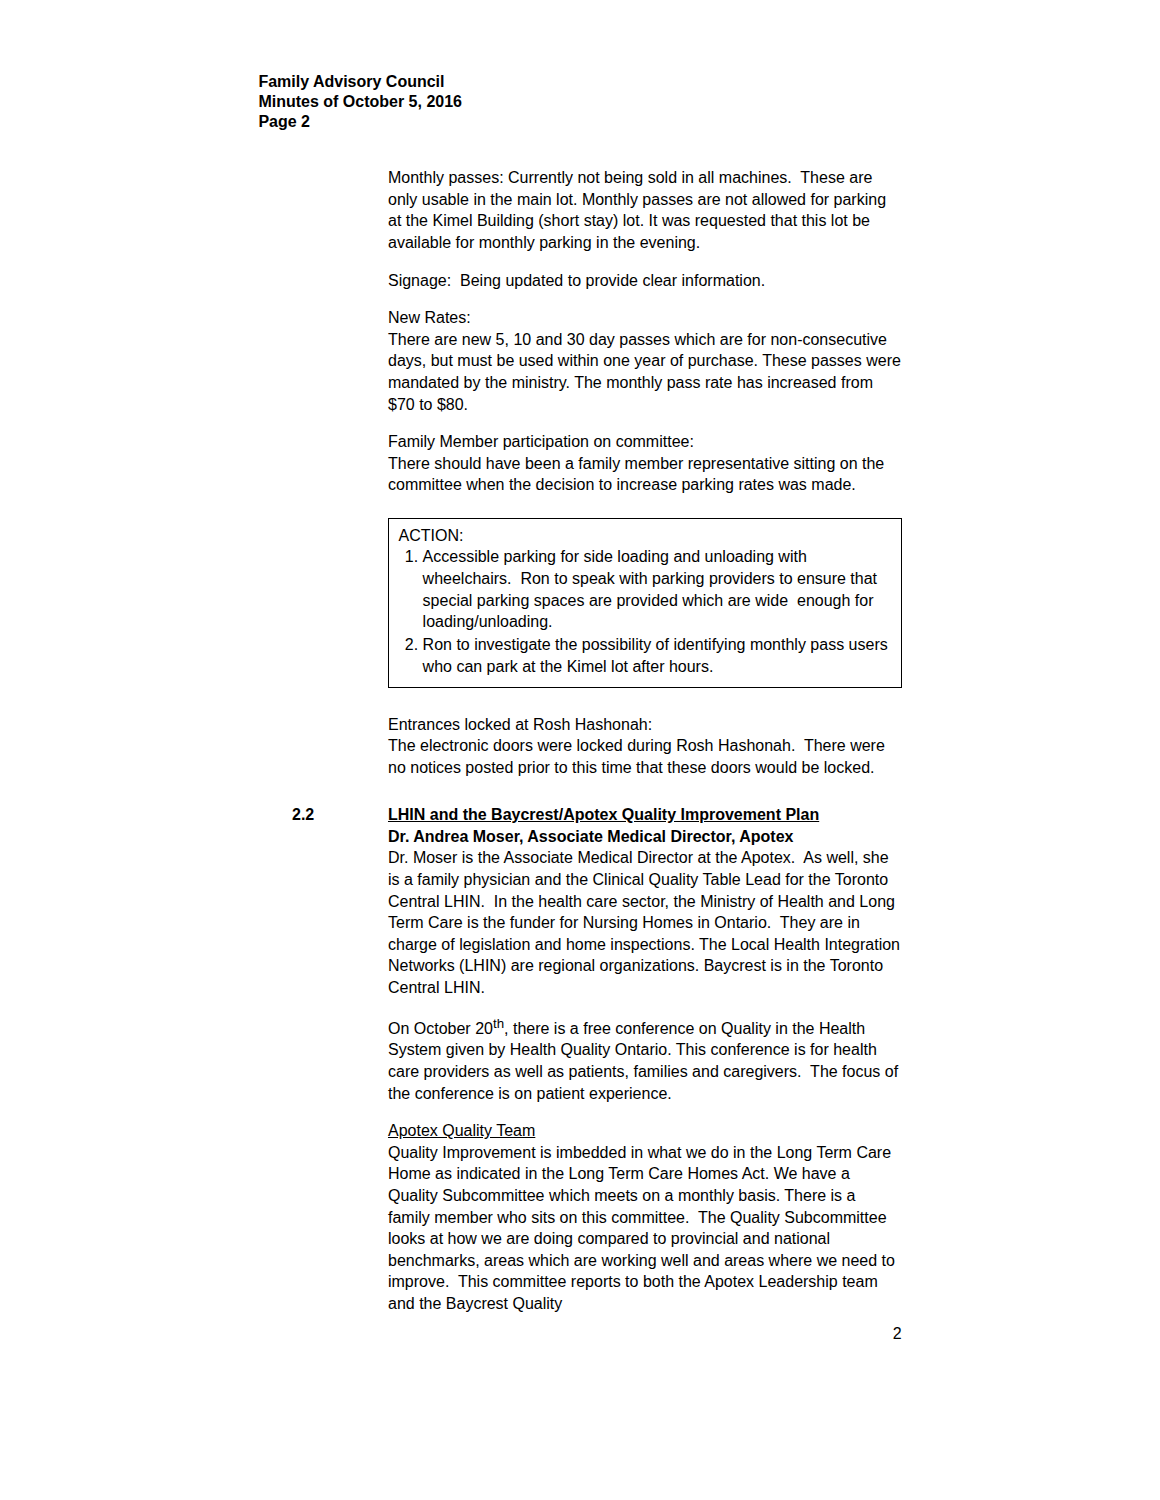Family Advisory Council
Minutes of October 5, 2016
Page 2
Monthly passes: Currently not being sold in all machines. These are only usable in the main lot. Monthly passes are not allowed for parking at the Kimel Building (short stay) lot. It was requested that this lot be available for monthly parking in the evening.
Signage: Being updated to provide clear information.
New Rates:
There are new 5, 10 and 30 day passes which are for non-consecutive days, but must be used within one year of purchase. These passes were mandated by the ministry. The monthly pass rate has increased from $70 to $80.
Family Member participation on committee:
There should have been a family member representative sitting on the committee when the decision to increase parking rates was made.
ACTION:
Accessible parking for side loading and unloading with wheelchairs. Ron to speak with parking providers to ensure that special parking spaces are provided which are wide enough for loading/unloading.
Ron to investigate the possibility of identifying monthly pass users who can park at the Kimel lot after hours.
Entrances locked at Rosh Hashonah:
The electronic doors were locked during Rosh Hashonah. There were no notices posted prior to this time that these doors would be locked.
2.2
LHIN and the Baycrest/Apotex Quality Improvement Plan
Dr. Andrea Moser, Associate Medical Director, Apotex
Dr. Moser is the Associate Medical Director at the Apotex. As well, she is a family physician and the Clinical Quality Table Lead for the Toronto Central LHIN. In the health care sector, the Ministry of Health and Long Term Care is the funder for Nursing Homes in Ontario. They are in charge of legislation and home inspections. The Local Health Integration Networks (LHIN) are regional organizations. Baycrest is in the Toronto Central LHIN.
On October 20th, there is a free conference on Quality in the Health System given by Health Quality Ontario. This conference is for health care providers as well as patients, families and caregivers. The focus of the conference is on patient experience.
Apotex Quality Team
Quality Improvement is imbedded in what we do in the Long Term Care Home as indicated in the Long Term Care Homes Act. We have a Quality Subcommittee which meets on a monthly basis. There is a family member who sits on this committee. The Quality Subcommittee looks at how we are doing compared to provincial and national benchmarks, areas which are working well and areas where we need to improve. This committee reports to both the Apotex Leadership team and the Baycrest Quality
2